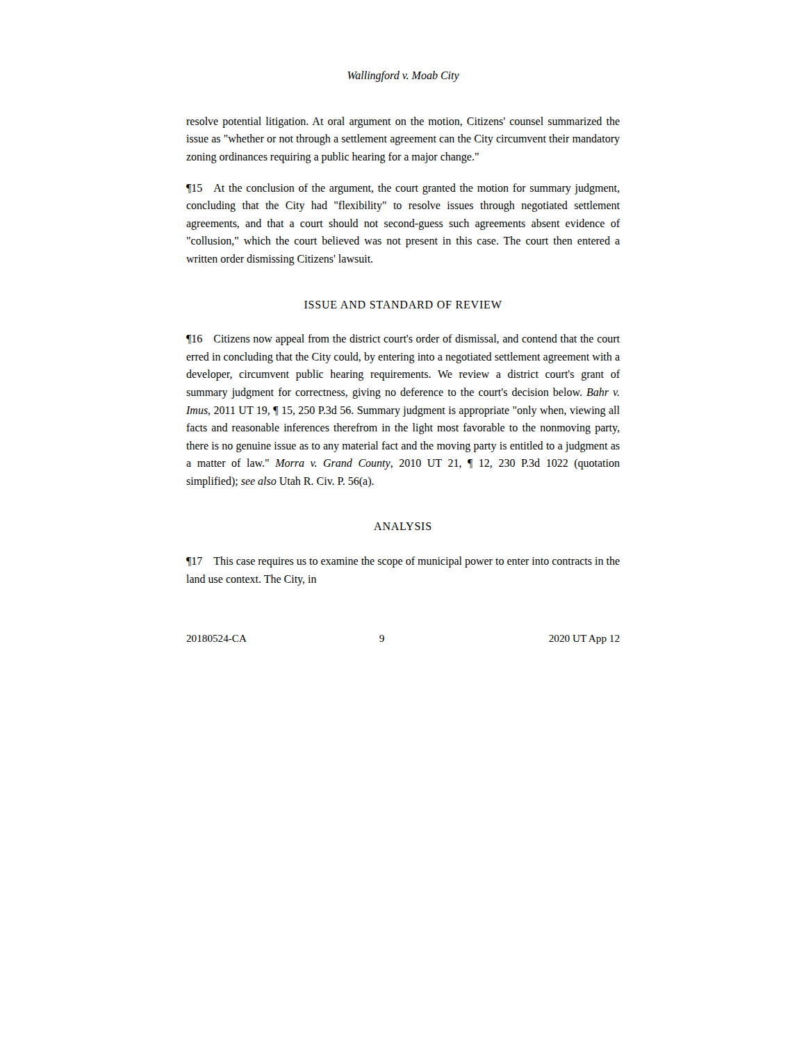Wallingford v. Moab City
resolve potential litigation. At oral argument on the motion, Citizens' counsel summarized the issue as "whether or not through a settlement agreement can the City circumvent their mandatory zoning ordinances requiring a public hearing for a major change."
¶15 At the conclusion of the argument, the court granted the motion for summary judgment, concluding that the City had "flexibility" to resolve issues through negotiated settlement agreements, and that a court should not second-guess such agreements absent evidence of "collusion," which the court believed was not present in this case. The court then entered a written order dismissing Citizens' lawsuit.
ISSUE AND STANDARD OF REVIEW
¶16 Citizens now appeal from the district court's order of dismissal, and contend that the court erred in concluding that the City could, by entering into a negotiated settlement agreement with a developer, circumvent public hearing requirements. We review a district court's grant of summary judgment for correctness, giving no deference to the court's decision below. Bahr v. Imus, 2011 UT 19, ¶ 15, 250 P.3d 56. Summary judgment is appropriate "only when, viewing all facts and reasonable inferences therefrom in the light most favorable to the nonmoving party, there is no genuine issue as to any material fact and the moving party is entitled to a judgment as a matter of law." Morra v. Grand County, 2010 UT 21, ¶ 12, 230 P.3d 1022 (quotation simplified); see also Utah R. Civ. P. 56(a).
ANALYSIS
¶17 This case requires us to examine the scope of municipal power to enter into contracts in the land use context. The City, in
20180524-CA 9 2020 UT App 12